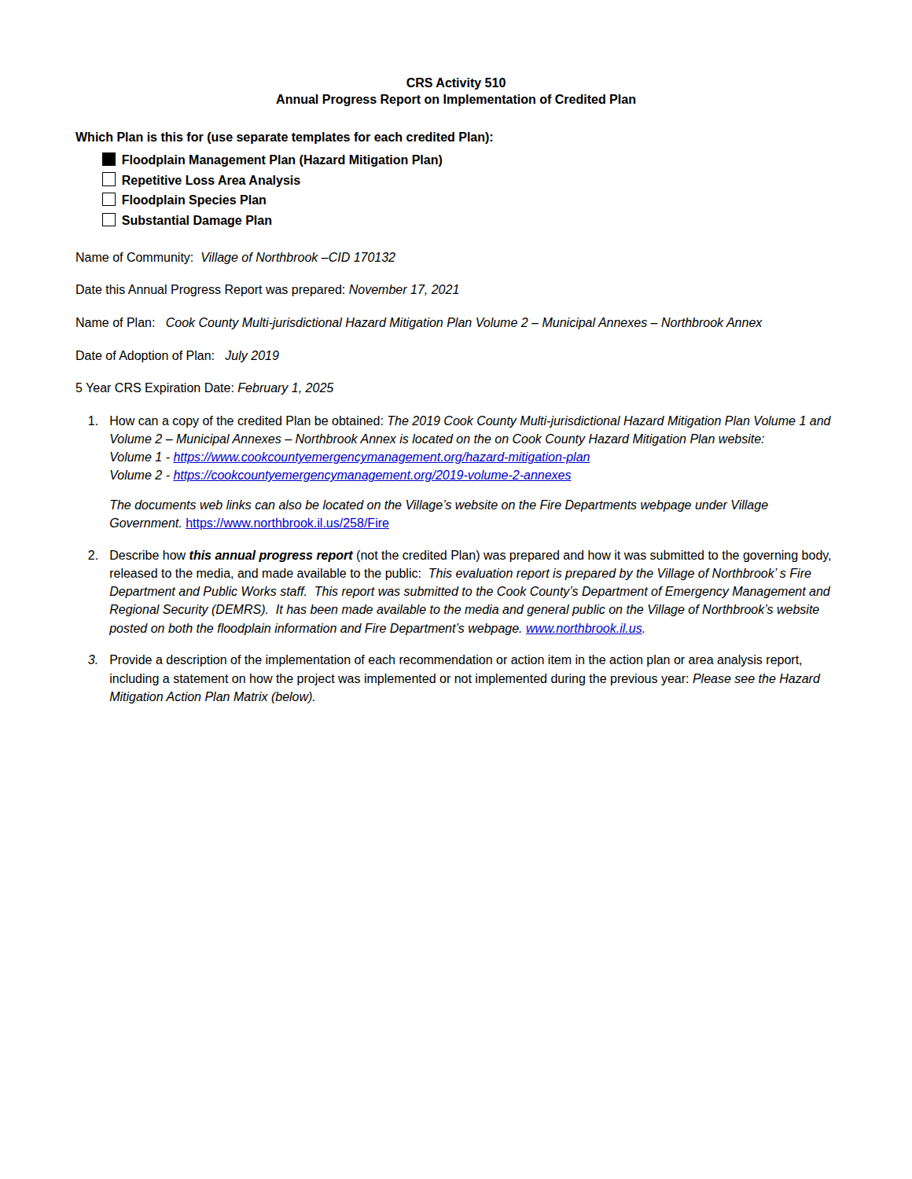CRS Activity 510
Annual Progress Report on Implementation of Credited Plan
Which Plan is this for (use separate templates for each credited Plan):
Floodplain Management Plan (Hazard Mitigation Plan)
Repetitive Loss Area Analysis
Floodplain Species Plan
Substantial Damage Plan
Name of Community: Village of Northbrook –CID 170132
Date this Annual Progress Report was prepared: November 17, 2021
Name of Plan: Cook County Multi-jurisdictional Hazard Mitigation Plan Volume 2 – Municipal Annexes – Northbrook Annex
Date of Adoption of Plan: July 2019
5 Year CRS Expiration Date: February 1, 2025
How can a copy of the credited Plan be obtained: The 2019 Cook County Multi-jurisdictional Hazard Mitigation Plan Volume 1 and Volume 2 – Municipal Annexes – Northbrook Annex is located on the on Cook County Hazard Mitigation Plan website:
Volume 1 - https://www.cookcountyemergencymanagement.org/hazard-mitigation-plan
Volume 2 - https://cookcountyemergencymanagement.org/2019-volume-2-annexes
The documents web links can also be located on the Village’s website on the Fire Departments webpage under Village Government. https://www.northbrook.il.us/258/Fire
Describe how this annual progress report (not the credited Plan) was prepared and how it was submitted to the governing body, released to the media, and made available to the public: This evaluation report is prepared by the Village of Northbrook’ s Fire Department and Public Works staff. This report was submitted to the Cook County’s Department of Emergency Management and Regional Security (DEMRS). It has been made available to the media and general public on the Village of Northbrook’s website posted on both the floodplain information and Fire Department’s webpage. www.northbrook.il.us.
Provide a description of the implementation of each recommendation or action item in the action plan or area analysis report, including a statement on how the project was implemented or not implemented during the previous year: Please see the Hazard Mitigation Action Plan Matrix (below).